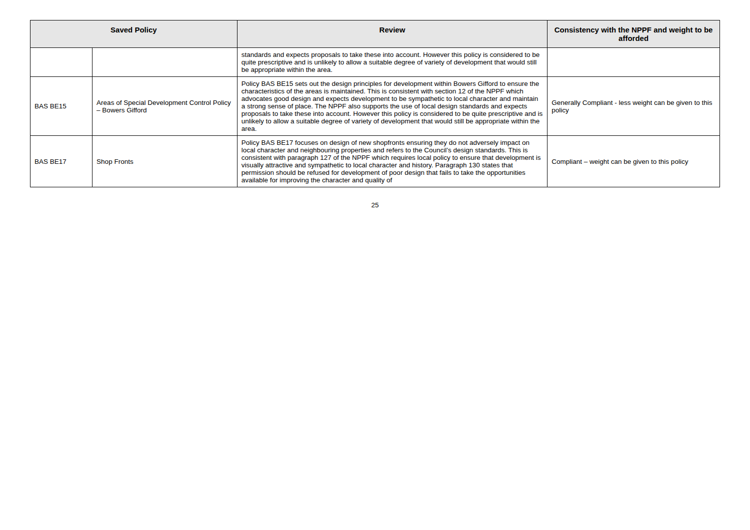| Saved Policy | Review | Consistency with the NPPF and weight to be afforded |
| --- | --- | --- |
| | | standards and expects proposals to take these into account. However this policy is considered to be quite prescriptive and is unlikely to allow a suitable degree of variety of development that would still be appropriate within the area. | |
| BAS BE15 | Areas of Special Development Control Policy – Bowers Gifford | Policy BAS BE15 sets out the design principles for development within Bowers Gifford to ensure the characteristics of the areas is maintained. This is consistent with section 12 of the NPPF which advocates good design and expects development to be sympathetic to local character and maintain a strong sense of place. The NPPF also supports the use of local design standards and expects proposals to take these into account. However this policy is considered to be quite prescriptive and is unlikely to allow a suitable degree of variety of development that would still be appropriate within the area. | Generally Compliant - less weight can be given to this policy |
| BAS BE17 | Shop Fronts | Policy BAS BE17 focuses on design of new shopfronts ensuring they do not adversely impact on local character and neighbouring properties and refers to the Council’s design standards. This is consistent with paragraph 127 of the NPPF which requires local policy to ensure that development is visually attractive and sympathetic to local character and history. Paragraph 130 states that permission should be refused for development of poor design that fails to take the opportunities available for improving the character and quality of | Compliant – weight can be given to this policy |
25